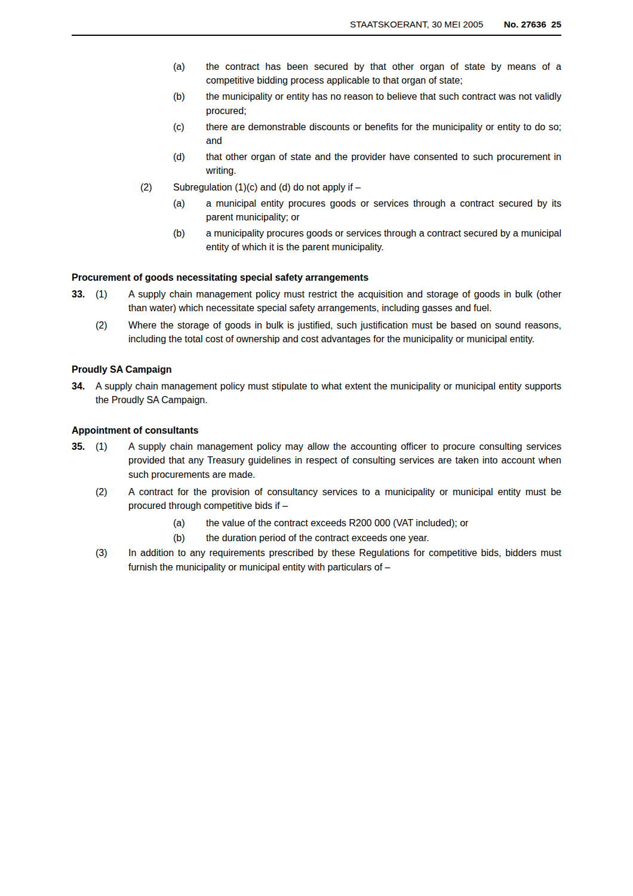STAATSKOERANT, 30 MEI 2005 No. 27636 25
(a) the contract has been secured by that other organ of state by means of a competitive bidding process applicable to that organ of state;
(b) the municipality or entity has no reason to believe that such contract was not validly procured;
(c) there are demonstrable discounts or benefits for the municipality or entity to do so; and
(d) that other organ of state and the provider have consented to such procurement in writing.
(2) Subregulation (1)(c) and (d) do not apply if –
(a) a municipal entity procures goods or services through a contract secured by its parent municipality; or
(b) a municipality procures goods or services through a contract secured by a municipal entity of which it is the parent municipality.
Procurement of goods necessitating special safety arrangements
33. (1) A supply chain management policy must restrict the acquisition and storage of goods in bulk (other than water) which necessitate special safety arrangements, including gasses and fuel.
(2) Where the storage of goods in bulk is justified, such justification must be based on sound reasons, including the total cost of ownership and cost advantages for the municipality or municipal entity.
Proudly SA Campaign
34. A supply chain management policy must stipulate to what extent the municipality or municipal entity supports the Proudly SA Campaign.
Appointment of consultants
35. (1) A supply chain management policy may allow the accounting officer to procure consulting services provided that any Treasury guidelines in respect of consulting services are taken into account when such procurements are made.
(2) A contract for the provision of consultancy services to a municipality or municipal entity must be procured through competitive bids if –
(a) the value of the contract exceeds R200 000 (VAT included); or
(b) the duration period of the contract exceeds one year.
(3) In addition to any requirements prescribed by these Regulations for competitive bids, bidders must furnish the municipality or municipal entity with particulars of –